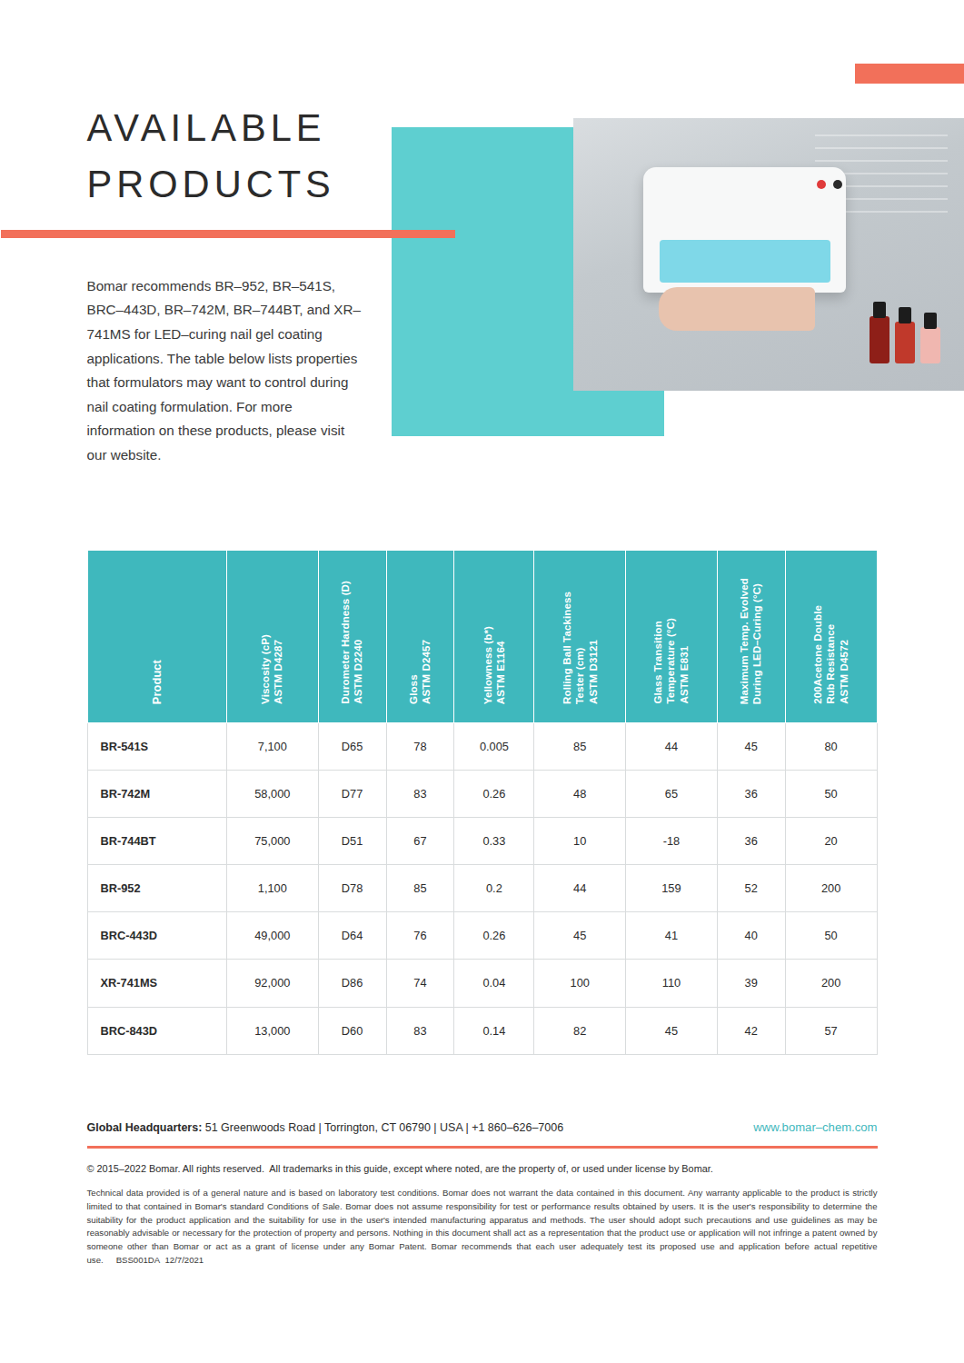AVAILABLE PRODUCTS
Bomar recommends BR–952, BR–541S, BRC–443D, BR–742M, BR–744BT, and XR–741MS for LED–curing nail gel coating applications. The table below lists properties that formulators may want to control during nail coating formulation. For more information on these products, please visit our website.
| Product | Viscosity (cP) ASTM D4287 | Durometer Hardness (D) ASTM D2240 | Gloss ASTM D2457 | Yellowness (b*) ASTM E1164 | Rolling Ball Tackiness Tester (cm) ASTM D3121 | Glass Transition Temperature (°C) ASTM E831 | Maximum Temp. Evolved During LED–Curing (°C) | 200Acetone Double Rub Resistance ASTM D4572 |
| --- | --- | --- | --- | --- | --- | --- | --- | --- |
| BR-541S | 7,100 | D65 | 78 | 0.005 | 85 | 44 | 45 | 80 |
| BR-742M | 58,000 | D77 | 83 | 0.26 | 48 | 65 | 36 | 50 |
| BR-744BT | 75,000 | D51 | 67 | 0.33 | 10 | -18 | 36 | 20 |
| BR-952 | 1,100 | D78 | 85 | 0.2 | 44 | 159 | 52 | 200 |
| BRC-443D | 49,000 | D64 | 76 | 0.26 | 45 | 41 | 40 | 50 |
| XR-741MS | 92,000 | D86 | 74 | 0.04 | 100 | 110 | 39 | 200 |
| BRC-843D | 13,000 | D60 | 83 | 0.14 | 82 | 45 | 42 | 57 |
Global Headquarters: 51 Greenwoods Road | Torrington, CT 06790 | USA | +1 860–626–7006
www.bomar–chem.com
© 2015–2022 Bomar. All rights reserved. All trademarks in this guide, except where noted, are the property of, or used under license by Bomar.
Technical data provided is of a general nature and is based on laboratory test conditions. Bomar does not warrant the data contained in this document. Any warranty applicable to the product is strictly limited to that contained in Bomar's standard Conditions of Sale. Bomar does not assume responsibility for test or performance results obtained by users. It is the user's responsibility to determine the suitability for the product application and the suitability for use in the user's intended manufacturing apparatus and methods. The user should adopt such precautions and use guidelines as may be reasonably advisable or necessary for the protection of property and persons. Nothing in this document shall act as a representation that the product use or application will not infringe a patent owned by someone other than Bomar or act as a grant of license under any Bomar Patent. Bomar recommends that each user adequately test its proposed use and application before actual repetitive use.BSS001DA 12/7/2021